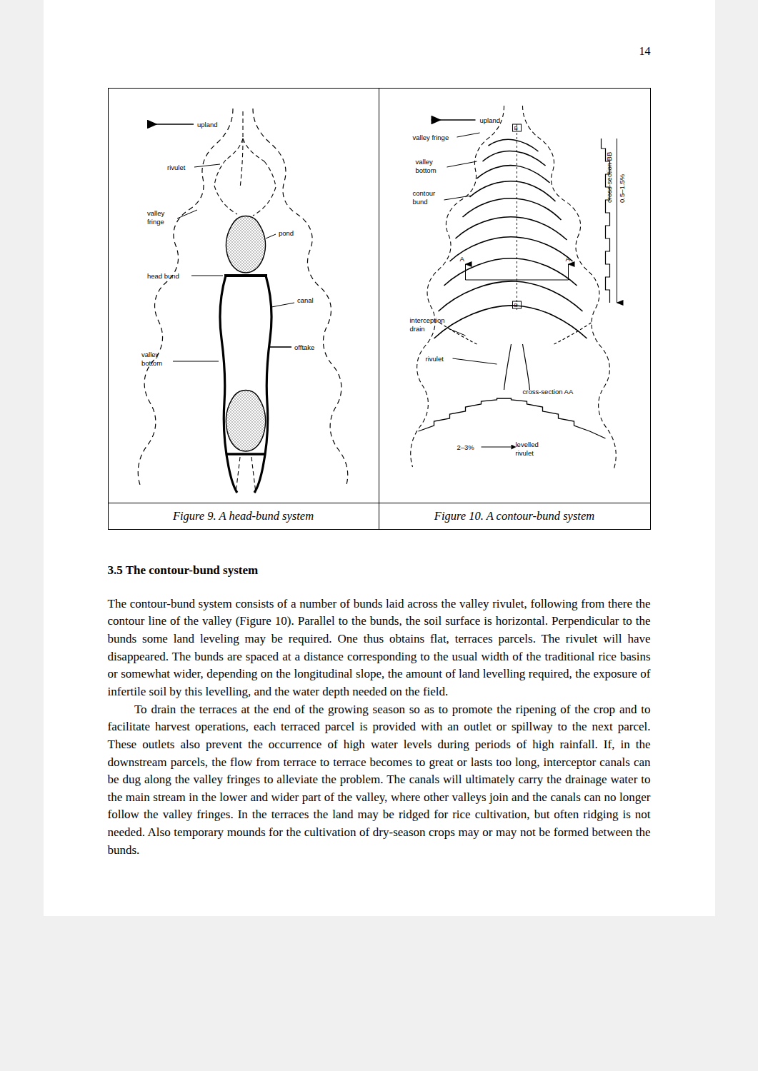14
upland rivulet valley fringe pond head bund canal offtake valley bottom
upland valley fringe valley bottom contour bund A A B B interception drain rivulet cross-section AA 2–3% levelled rivulet cross-section BB 0.5–1.5%
Figure 9. A head-bund system
Figure 10. A contour-bund system
3.5 The contour-bund system
The contour-bund system consists of a number of bunds laid across the valley rivulet, following from there the contour line of the valley (Figure 10). Parallel to the bunds, the soil surface is horizontal. Perpendicular to the bunds some land leveling may be required. One thus obtains flat, terraces parcels. The rivulet will have disappeared. The bunds are spaced at a distance corresponding to the usual width of the traditional rice basins or somewhat wider, depending on the longitudinal slope, the amount of land levelling required, the exposure of infertile soil by this levelling, and the water depth needed on the field.
To drain the terraces at the end of the growing season so as to promote the ripening of the crop and to facilitate harvest operations, each terraced parcel is provided with an outlet or spillway to the next parcel. These outlets also prevent the occurrence of high water levels during periods of high rainfall. If, in the downstream parcels, the flow from terrace to terrace becomes to great or lasts too long, interceptor canals can be dug along the valley fringes to alleviate the problem. The canals will ultimately carry the drainage water to the main stream in the lower and wider part of the valley, where other valleys join and the canals can no longer follow the valley fringes. In the terraces the land may be ridged for rice cultivation, but often ridging is not needed. Also temporary mounds for the cultivation of dry-season crops may or may not be formed between the bunds.